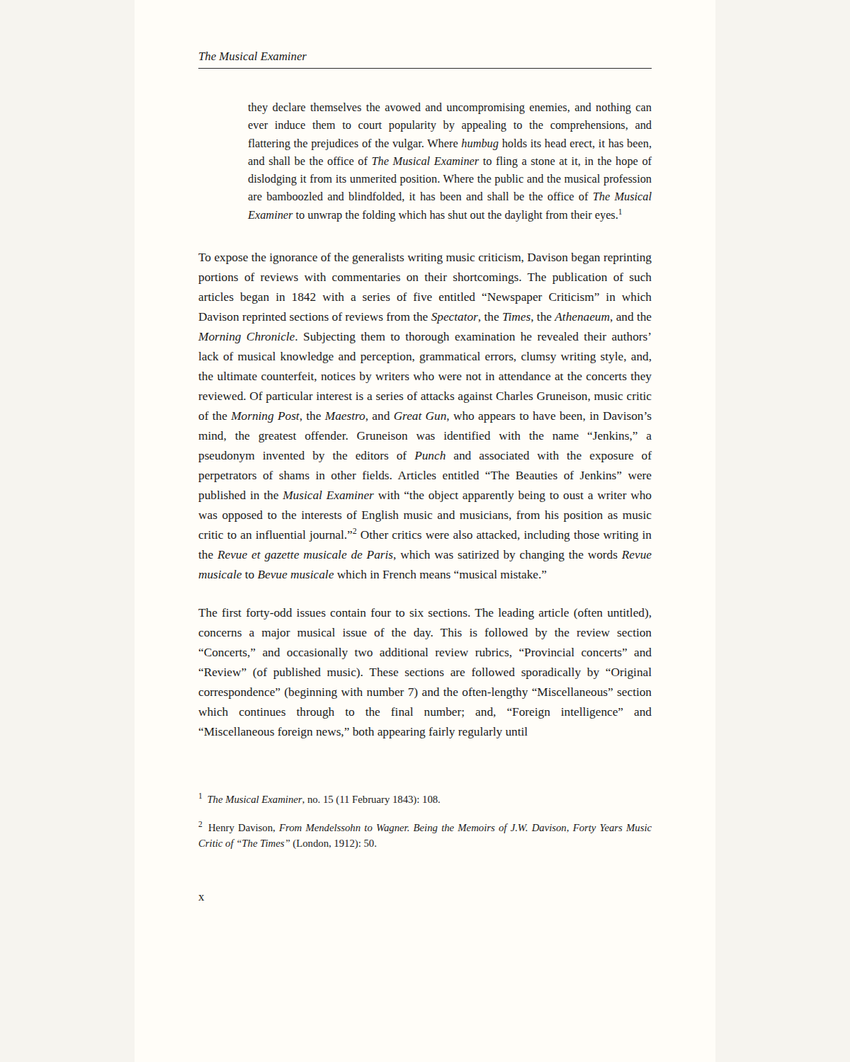The Musical Examiner
they declare themselves the avowed and uncompromising enemies, and nothing can ever induce them to court popularity by appealing to the comprehensions, and flattering the prejudices of the vulgar. Where humbug holds its head erect, it has been, and shall be the office of The Musical Examiner to fling a stone at it, in the hope of dislodging it from its unmerited position. Where the public and the musical profession are bamboozled and blindfolded, it has been and shall be the office of The Musical Examiner to unwrap the folding which has shut out the daylight from their eyes.1
To expose the ignorance of the generalists writing music criticism, Davison began reprinting portions of reviews with commentaries on their shortcomings. The publication of such articles began in 1842 with a series of five entitled “Newspaper Criticism” in which Davison reprinted sections of reviews from the Spectator, the Times, the Athenaeum, and the Morning Chronicle. Subjecting them to thorough examination he revealed their authors’ lack of musical knowledge and perception, grammatical errors, clumsy writing style, and, the ultimate counterfeit, notices by writers who were not in attendance at the concerts they reviewed. Of particular interest is a series of attacks against Charles Gruneison, music critic of the Morning Post, the Maestro, and Great Gun, who appears to have been, in Davison’s mind, the greatest offender. Gruneison was identified with the name “Jenkins,” a pseudonym invented by the editors of Punch and associated with the exposure of perpetrators of shams in other fields. Articles entitled “The Beauties of Jenkins” were published in the Musical Examiner with “the object apparently being to oust a writer who was opposed to the interests of English music and musicians, from his position as music critic to an influential journal.”2 Other critics were also attacked, including those writing in the Revue et gazette musicale de Paris, which was satirized by changing the words Revue musicale to Bevue musicale which in French means “musical mistake.”
The first forty-odd issues contain four to six sections. The leading article (often untitled), concerns a major musical issue of the day. This is followed by the review section “Concerts,” and occasionally two additional review rubrics, “Provincial concerts” and “Review” (of published music). These sections are followed sporadically by “Original correspondence” (beginning with number 7) and the often-lengthy “Miscellaneous” section which continues through to the final number; and, “Foreign intelligence” and “Miscellaneous foreign news,” both appearing fairly regularly until
1 The Musical Examiner, no. 15 (11 February 1843): 108.
2 Henry Davison, From Mendelssohn to Wagner. Being the Memoirs of J.W. Davison, Forty Years Music Critic of “The Times” (London, 1912): 50.
x